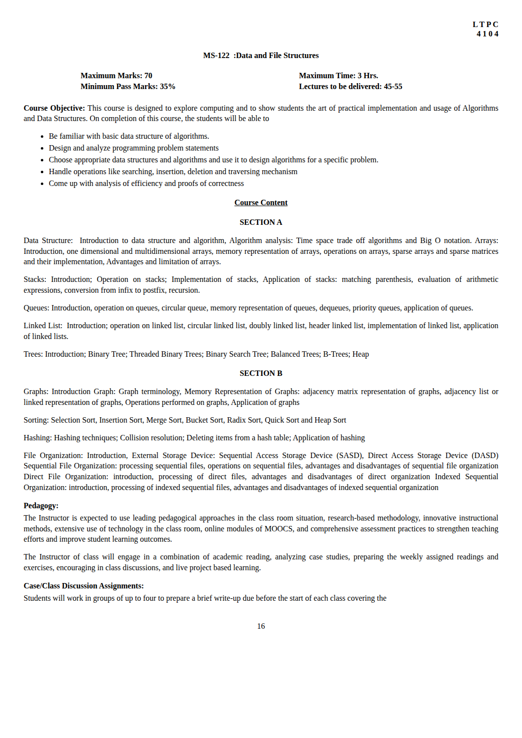L T P C
4 1 0 4
MS-122 :Data and File Structures
| Maximum Marks: 70 | Maximum Time: 3 Hrs. |
| Minimum Pass Marks: 35% | Lectures to be delivered: 45-55 |
Course Objective: This course is designed to explore computing and to show students the art of practical implementation and usage of Algorithms and Data Structures. On completion of this course, the students will be able to
Be familiar with basic data structure of algorithms.
Design and analyze programming problem statements
Choose appropriate data structures and algorithms and use it to design algorithms for a specific problem.
Handle operations like searching, insertion, deletion and traversing mechanism
Come up with analysis of efficiency and proofs of correctness
Course Content
SECTION A
Data Structure: Introduction to data structure and algorithm, Algorithm analysis: Time space trade off algorithms and Big O notation. Arrays: Introduction, one dimensional and multidimensional arrays, memory representation of arrays, operations on arrays, sparse arrays and sparse matrices and their implementation, Advantages and limitation of arrays.
Stacks: Introduction; Operation on stacks; Implementation of stacks, Application of stacks: matching parenthesis, evaluation of arithmetic expressions, conversion from infix to postfix, recursion.
Queues: Introduction, operation on queues, circular queue, memory representation of queues, dequeues, priority queues, application of queues.
Linked List: Introduction; operation on linked list, circular linked list, doubly linked list, header linked list, implementation of linked list, application of linked lists.
Trees: Introduction; Binary Tree; Threaded Binary Trees; Binary Search Tree; Balanced Trees; B-Trees; Heap
SECTION B
Graphs: Introduction Graph: Graph terminology, Memory Representation of Graphs: adjacency matrix representation of graphs, adjacency list or linked representation of graphs, Operations performed on graphs, Application of graphs
Sorting: Selection Sort, Insertion Sort, Merge Sort, Bucket Sort, Radix Sort, Quick Sort and Heap Sort
Hashing: Hashing techniques; Collision resolution; Deleting items from a hash table; Application of hashing
File Organization: Introduction, External Storage Device: Sequential Access Storage Device (SASD), Direct Access Storage Device (DASD) Sequential File Organization: processing sequential files, operations on sequential files, advantages and disadvantages of sequential file organization Direct File Organization: introduction, processing of direct files, advantages and disadvantages of direct organization Indexed Sequential Organization: introduction, processing of indexed sequential files, advantages and disadvantages of indexed sequential organization
Pedagogy:
The Instructor is expected to use leading pedagogical approaches in the class room situation, research-based methodology, innovative instructional methods, extensive use of technology in the class room, online modules of MOOCS, and comprehensive assessment practices to strengthen teaching efforts and improve student learning outcomes.
The Instructor of class will engage in a combination of academic reading, analyzing case studies, preparing the weekly assigned readings and exercises, encouraging in class discussions, and live project based learning.
Case/Class Discussion Assignments:
Students will work in groups of up to four to prepare a brief write-up due before the start of each class covering the
16